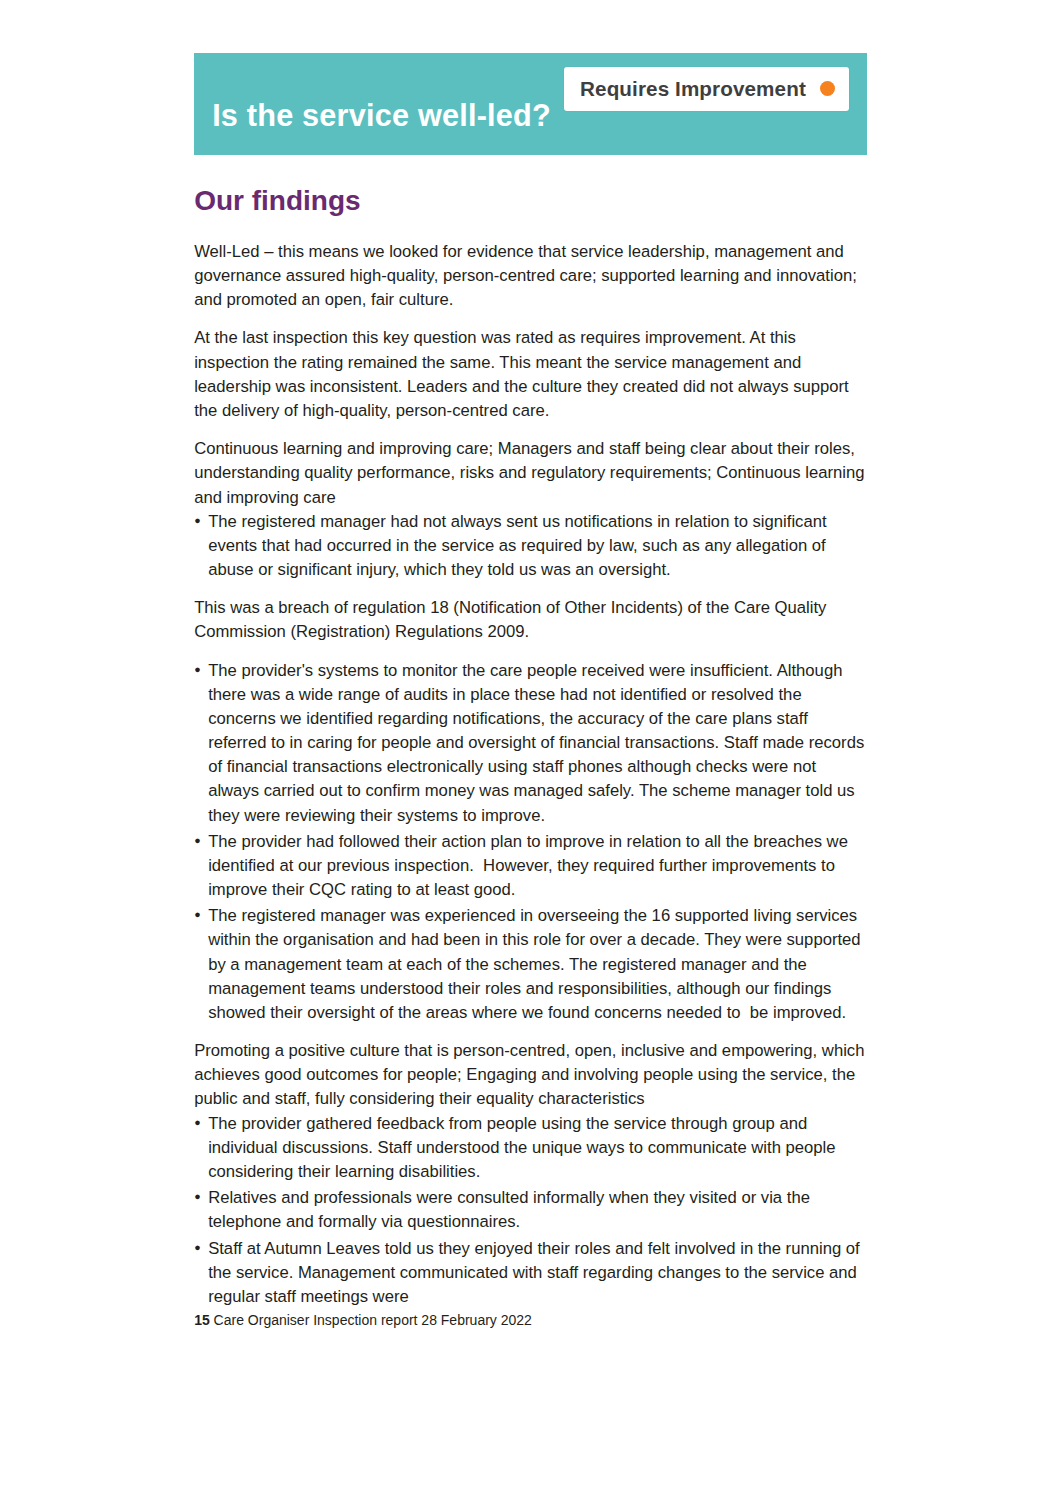Requires Improvement
Is the service well-led?
Our findings
Well-Led – this means we looked for evidence that service leadership, management and governance assured high-quality, person-centred care; supported learning and innovation; and promoted an open, fair culture.
At the last inspection this key question was rated as requires improvement. At this inspection the rating remained the same. This meant the service management and leadership was inconsistent. Leaders and the culture they created did not always support the delivery of high-quality, person-centred care.
Continuous learning and improving care; Managers and staff being clear about their roles, understanding quality performance, risks and regulatory requirements; Continuous learning and improving care
The registered manager had not always sent us notifications in relation to significant events that had occurred in the service as required by law, such as any allegation of abuse or significant injury, which they told us was an oversight.
This was a breach of regulation 18 (Notification of Other Incidents) of the Care Quality Commission (Registration) Regulations 2009.
The provider's systems to monitor the care people received were insufficient. Although there was a wide range of audits in place these had not identified or resolved the concerns we identified regarding notifications, the accuracy of the care plans staff referred to in caring for people and oversight of financial transactions. Staff made records of financial transactions electronically using staff phones although checks were not always carried out to confirm money was managed safely. The scheme manager told us they were reviewing their systems to improve.
The provider had followed their action plan to improve in relation to all the breaches we identified at our previous inspection. However, they required further improvements to improve their CQC rating to at least good.
The registered manager was experienced in overseeing the 16 supported living services within the organisation and had been in this role for over a decade. They were supported by a management team at each of the schemes. The registered manager and the management teams understood their roles and responsibilities, although our findings showed their oversight of the areas where we found concerns needed to be improved.
Promoting a positive culture that is person-centred, open, inclusive and empowering, which achieves good outcomes for people; Engaging and involving people using the service, the public and staff, fully considering their equality characteristics
The provider gathered feedback from people using the service through group and individual discussions. Staff understood the unique ways to communicate with people considering their learning disabilities.
Relatives and professionals were consulted informally when they visited or via the telephone and formally via questionnaires.
Staff at Autumn Leaves told us they enjoyed their roles and felt involved in the running of the service. Management communicated with staff regarding changes to the service and regular staff meetings were
15 Care Organiser Inspection report 28 February 2022